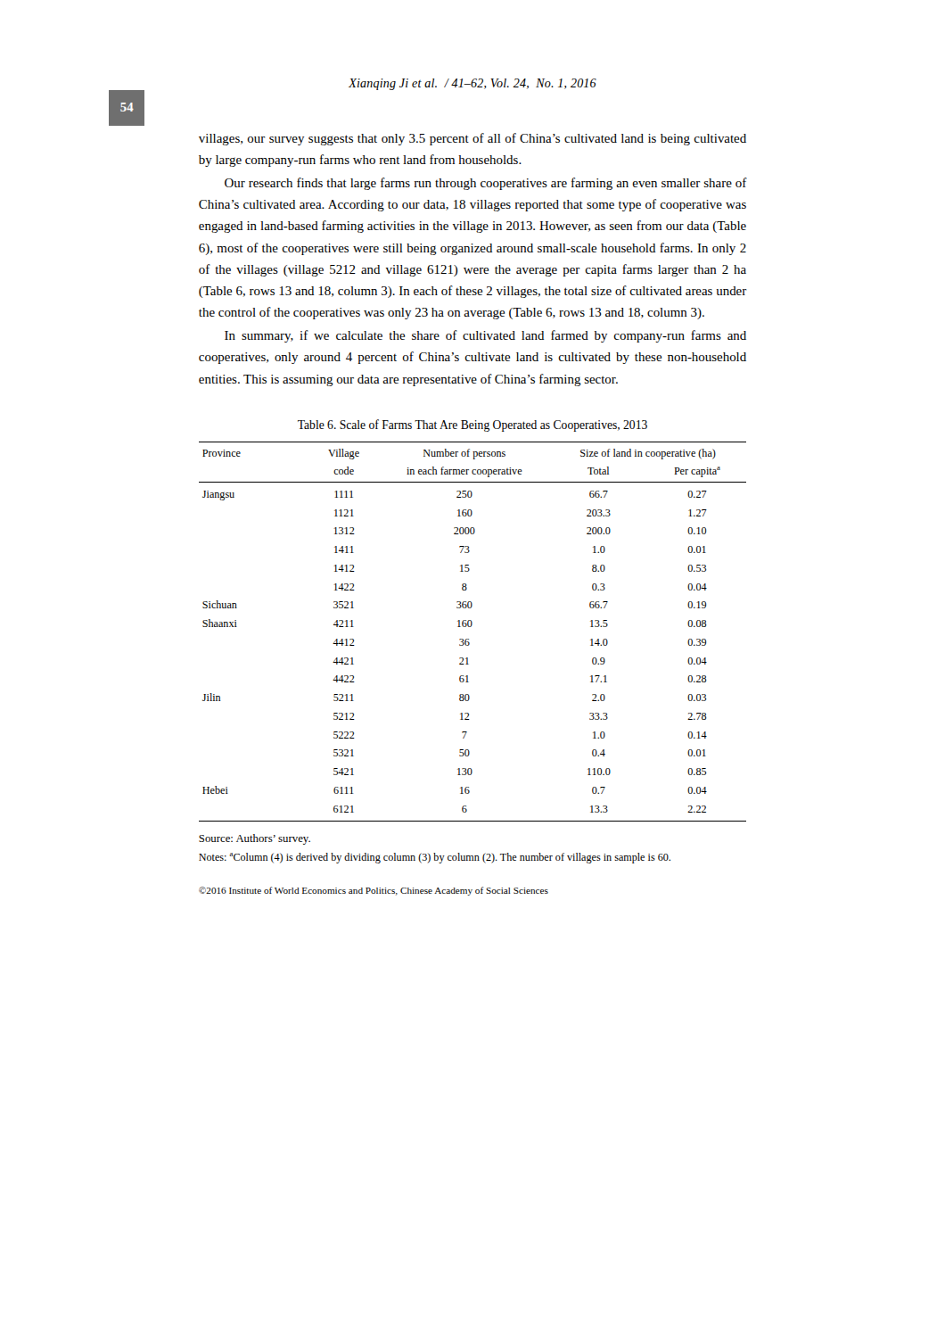54
Xianqing Ji et al. / 41–62, Vol. 24, No. 1, 2016
villages, our survey suggests that only 3.5 percent of all of China’s cultivated land is being cultivated by large company-run farms who rent land from households.
Our research finds that large farms run through cooperatives are farming an even smaller share of China’s cultivated area. According to our data, 18 villages reported that some type of cooperative was engaged in land-based farming activities in the village in 2013. However, as seen from our data (Table 6), most of the cooperatives were still being organized around small-scale household farms. In only 2 of the villages (village 5212 and village 6121) were the average per capita farms larger than 2 ha (Table 6, rows 13 and 18, column 3). In each of these 2 villages, the total size of cultivated areas under the control of the cooperatives was only 23 ha on average (Table 6, rows 13 and 18, column 3).
In summary, if we calculate the share of cultivated land farmed by company-run farms and cooperatives, only around 4 percent of China’s cultivate land is cultivated by these non-household entities. This is assuming our data are representative of China’s farming sector.
Table 6. Scale of Farms That Are Being Operated as Cooperatives, 2013
| Province | Village | Number of persons | Size of land in cooperative (ha) |
| --- | --- | --- | --- |
| | code | in each farmer cooperative | Total | Per capita a |
| Jiangsu | 1111 | 250 | 66.7 | 0.27 |
| | 1121 | 160 | 203.3 | 1.27 |
| | 1312 | 2000 | 200.0 | 0.10 |
| | 1411 | 73 | 1.0 | 0.01 |
| | 1412 | 15 | 8.0 | 0.53 |
| | 1422 | 8 | 0.3 | 0.04 |
| Sichuan | 3521 | 360 | 66.7 | 0.19 |
| Shaanxi | 4211 | 160 | 13.5 | 0.08 |
| | 4412 | 36 | 14.0 | 0.39 |
| | 4421 | 21 | 0.9 | 0.04 |
| | 4422 | 61 | 17.1 | 0.28 |
| Jilin | 5211 | 80 | 2.0 | 0.03 |
| | 5212 | 12 | 33.3 | 2.78 |
| | 5222 | 7 | 1.0 | 0.14 |
| | 5321 | 50 | 0.4 | 0.01 |
| | 5421 | 130 | 110.0 | 0.85 |
| Hebei | 6111 | 16 | 0.7 | 0.04 |
| | 6121 | 6 | 13.3 | 2.22 |
Source: Authors’ survey.
Notes: aColumn (4) is derived by dividing column (3) by column (2). The number of villages in sample is 60.
©2016 Institute of World Economics and Politics, Chinese Academy of Social Sciences